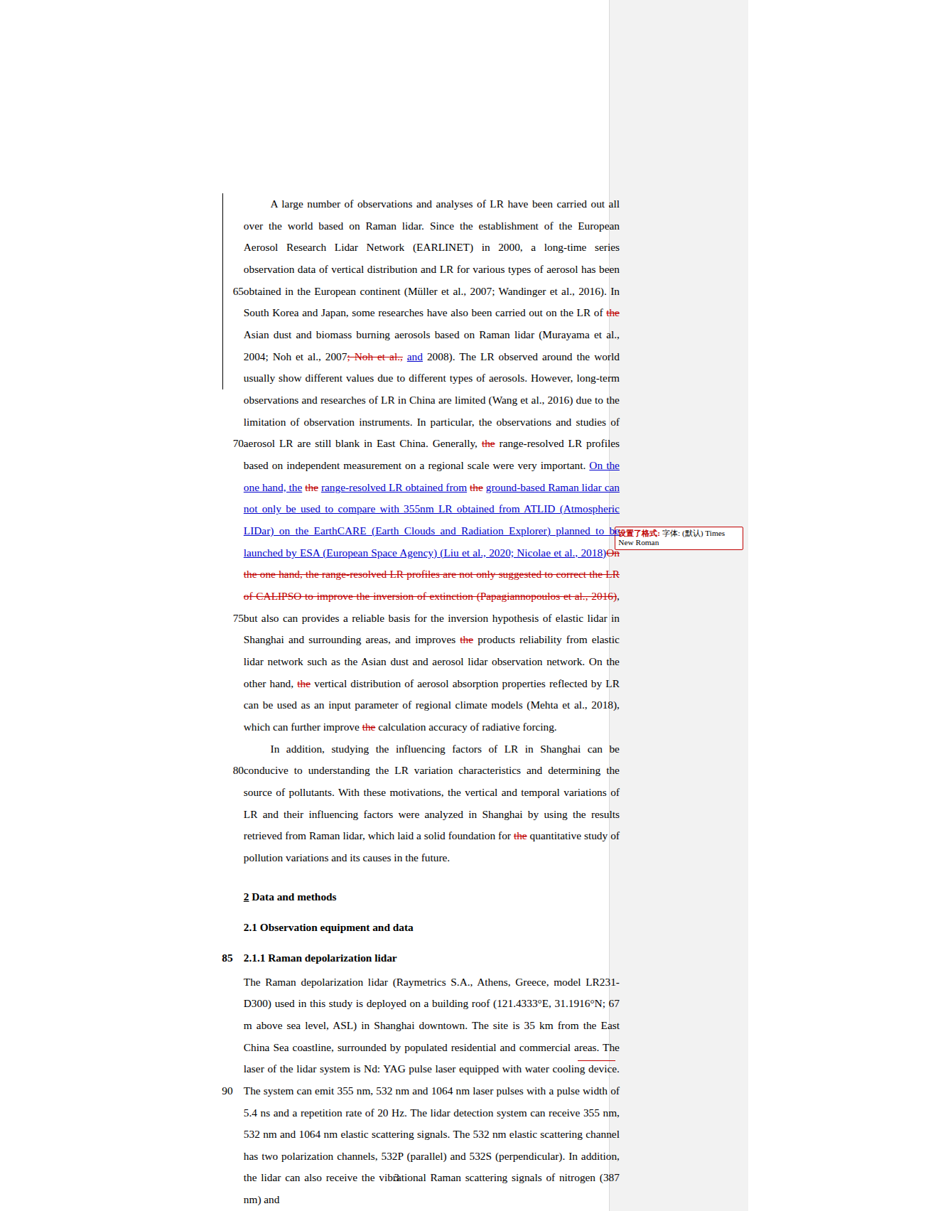设置了格式: 字体: (默认) Times New Roman
A large number of observations and analyses of LR have been carried out all over the world based on Raman lidar. Since the establishment of the European Aerosol Research Lidar Network (EARLINET) in 2000, a long-time series observation data of vertical distribution and LR for various types of aerosol has been obtained in the European continent 65(Müller et al., 2007; Wandinger et al., 2016). In South Korea and Japan, some researches have also been carried out on the LR of the Asian dust and biomass burning aerosols based on Raman lidar (Murayama et al., 2004; Noh et al., 2007; Noh et al., and 2008). The LR observed around the world usually show different values due to different types of aerosols. However, long-term observations and researches of LR in China are limited (Wang et al., 2016) due to the limitation of observation instruments. In particular, the observations and studies of aerosol LR are still blank in East China. Generally, the range-70resolved LR profiles based on independent measurement on a regional scale were very important. On the one hand, the the range-resolved LR obtained from the ground-based Raman lidar can not only be used to compare with 355nm LR obtained from ATLID (Atmospheric LIDar) on the EarthCARE (Earth Clouds and Radiation Explorer) planned to be launched by ESA (European Space Agency) (Liu et al., 2020; Nicolae et al., 2018) On the one hand, the range-resolved LR profiles are not only suggested to correct the LR of CALIPSO to improve the inversion of extinction (Papagiannopoulos et al., 2016), but 75also can provides a reliable basis for the inversion hypothesis of elastic lidar in Shanghai and surrounding areas, and improves the products reliability from elastic lidar network such as the Asian dust and aerosol lidar observation network. On the other hand, the vertical distribution of aerosol absorption properties reflected by LR can be used as an input parameter of regional climate models (Mehta et al., 2018), which can further improve the calculation accuracy of radiative forcing.
In addition, studying the influencing factors of LR in Shanghai can be conducive to understanding the LR variation 80characteristics and determining the source of pollutants. With these motivations, the vertical and temporal variations of LR and their influencing factors were analyzed in Shanghai by using the results retrieved from Raman lidar, which laid a solid foundation for the quantitative study of pollution variations and its causes in the future.
2 Data and methods
2.1 Observation equipment and data
852.1.1 Raman depolarization lidar
The Raman depolarization lidar (Raymetrics S.A., Athens, Greece, model LR231-D300) used in this study is deployed on a building roof (121.4333°E, 31.1916°N; 67 m above sea level, ASL) in Shanghai downtown. The site is 35 km from the East China Sea coastline, surrounded by populated residential and commercial areas. The laser of the lidar system is Nd: YAG pulse laser equipped with water cooling device. The system can emit 355 nm, 532 nm and 1064 nm laser pulses with a pulse 90width of 5.4 ns and a repetition rate of 20 Hz. The lidar detection system can receive 355 nm, 532 nm and 1064 nm elastic scattering signals. The 532 nm elastic scattering channel has two polarization channels, 532P (parallel) and 532S (perpendicular). In addition, the lidar can also receive the vibrational Raman scattering signals of nitrogen (387 nm) and
3